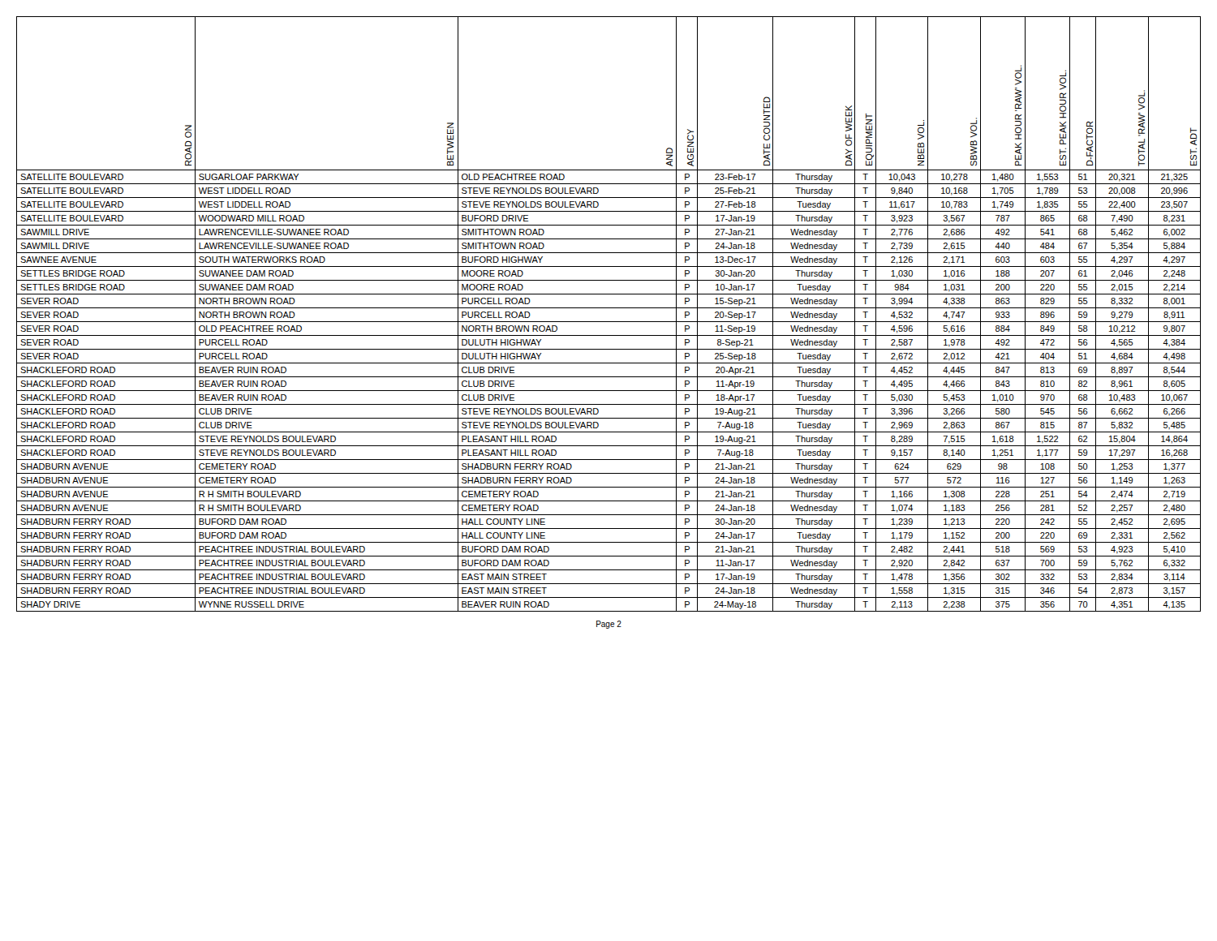| ROAD ON | BETWEEN | AND | AGENCY | DATE COUNTED | DAY OF WEEK | EQUIPMENT | NBEB VOL. | SBWB VOL. | PEAK HOUR 'RAW' VOL. | EST. PEAK HOUR VOL. | D-FACTOR | TOTAL 'RAW' VOL. | EST. ADT |
| --- | --- | --- | --- | --- | --- | --- | --- | --- | --- | --- | --- | --- | --- |
| SATELLITE BOULEVARD | SUGARLOAF PARKWAY | OLD PEACHTREE ROAD | P | 23-Feb-17 | Thursday | T | 10,043 | 10,278 | 1,480 | 1,553 | 51 | 20,321 | 21,325 |
| SATELLITE BOULEVARD | WEST LIDDELL ROAD | STEVE REYNOLDS BOULEVARD | P | 25-Feb-21 | Thursday | T | 9,840 | 10,168 | 1,705 | 1,789 | 53 | 20,008 | 20,996 |
| SATELLITE BOULEVARD | WEST LIDDELL ROAD | STEVE REYNOLDS BOULEVARD | P | 27-Feb-18 | Tuesday | T | 11,617 | 10,783 | 1,749 | 1,835 | 55 | 22,400 | 23,507 |
| SATELLITE BOULEVARD | WOODWARD MILL ROAD | BUFORD DRIVE | P | 17-Jan-19 | Thursday | T | 3,923 | 3,567 | 787 | 865 | 68 | 7,490 | 8,231 |
| SAWMILL DRIVE | LAWRENCEVILLE-SUWANEE ROAD | SMITHTOWN ROAD | P | 27-Jan-21 | Wednesday | T | 2,776 | 2,686 | 492 | 541 | 68 | 5,462 | 6,002 |
| SAWMILL DRIVE | LAWRENCEVILLE-SUWANEE ROAD | SMITHTOWN ROAD | P | 24-Jan-18 | Wednesday | T | 2,739 | 2,615 | 440 | 484 | 67 | 5,354 | 5,884 |
| SAWNEE AVENUE | SOUTH WATERWORKS ROAD | BUFORD HIGHWAY | P | 13-Dec-17 | Wednesday | T | 2,126 | 2,171 | 603 | 603 | 55 | 4,297 | 4,297 |
| SETTLES BRIDGE ROAD | SUWANEE DAM ROAD | MOORE ROAD | P | 30-Jan-20 | Thursday | T | 1,030 | 1,016 | 188 | 207 | 61 | 2,046 | 2,248 |
| SETTLES BRIDGE ROAD | SUWANEE DAM ROAD | MOORE ROAD | P | 10-Jan-17 | Tuesday | T | 984 | 1,031 | 200 | 220 | 55 | 2,015 | 2,214 |
| SEVER ROAD | NORTH BROWN ROAD | PURCELL ROAD | P | 15-Sep-21 | Wednesday | T | 3,994 | 4,338 | 863 | 829 | 55 | 8,332 | 8,001 |
| SEVER ROAD | NORTH BROWN ROAD | PURCELL ROAD | P | 20-Sep-17 | Wednesday | T | 4,532 | 4,747 | 933 | 896 | 59 | 9,279 | 8,911 |
| SEVER ROAD | OLD PEACHTREE ROAD | NORTH BROWN ROAD | P | 11-Sep-19 | Wednesday | T | 4,596 | 5,616 | 884 | 849 | 58 | 10,212 | 9,807 |
| SEVER ROAD | PURCELL ROAD | DULUTH HIGHWAY | P | 8-Sep-21 | Wednesday | T | 2,587 | 1,978 | 492 | 472 | 56 | 4,565 | 4,384 |
| SEVER ROAD | PURCELL ROAD | DULUTH HIGHWAY | P | 25-Sep-18 | Tuesday | T | 2,672 | 2,012 | 421 | 404 | 51 | 4,684 | 4,498 |
| SHACKLEFORD ROAD | BEAVER RUIN ROAD | CLUB DRIVE | P | 20-Apr-21 | Tuesday | T | 4,452 | 4,445 | 847 | 813 | 69 | 8,897 | 8,544 |
| SHACKLEFORD ROAD | BEAVER RUIN ROAD | CLUB DRIVE | P | 11-Apr-19 | Thursday | T | 4,495 | 4,466 | 843 | 810 | 82 | 8,961 | 8,605 |
| SHACKLEFORD ROAD | BEAVER RUIN ROAD | CLUB DRIVE | P | 18-Apr-17 | Tuesday | T | 5,030 | 5,453 | 1,010 | 970 | 68 | 10,483 | 10,067 |
| SHACKLEFORD ROAD | CLUB DRIVE | STEVE REYNOLDS BOULEVARD | P | 19-Aug-21 | Thursday | T | 3,396 | 3,266 | 580 | 545 | 56 | 6,662 | 6,266 |
| SHACKLEFORD ROAD | CLUB DRIVE | STEVE REYNOLDS BOULEVARD | P | 7-Aug-18 | Tuesday | T | 2,969 | 2,863 | 867 | 815 | 87 | 5,832 | 5,485 |
| SHACKLEFORD ROAD | STEVE REYNOLDS BOULEVARD | PLEASANT HILL ROAD | P | 19-Aug-21 | Thursday | T | 8,289 | 7,515 | 1,618 | 1,522 | 62 | 15,804 | 14,864 |
| SHACKLEFORD ROAD | STEVE REYNOLDS BOULEVARD | PLEASANT HILL ROAD | P | 7-Aug-18 | Tuesday | T | 9,157 | 8,140 | 1,251 | 1,177 | 59 | 17,297 | 16,268 |
| SHADBURN AVENUE | CEMETERY ROAD | SHADBURN FERRY ROAD | P | 21-Jan-21 | Thursday | T | 624 | 629 | 98 | 108 | 50 | 1,253 | 1,377 |
| SHADBURN AVENUE | CEMETERY ROAD | SHADBURN FERRY ROAD | P | 24-Jan-18 | Wednesday | T | 577 | 572 | 116 | 127 | 56 | 1,149 | 1,263 |
| SHADBURN AVENUE | R H SMITH BOULEVARD | CEMETERY ROAD | P | 21-Jan-21 | Thursday | T | 1,166 | 1,308 | 228 | 251 | 54 | 2,474 | 2,719 |
| SHADBURN AVENUE | R H SMITH BOULEVARD | CEMETERY ROAD | P | 24-Jan-18 | Wednesday | T | 1,074 | 1,183 | 256 | 281 | 52 | 2,257 | 2,480 |
| SHADBURN FERRY ROAD | BUFORD DAM ROAD | HALL COUNTY LINE | P | 30-Jan-20 | Thursday | T | 1,239 | 1,213 | 220 | 242 | 55 | 2,452 | 2,695 |
| SHADBURN FERRY ROAD | BUFORD DAM ROAD | HALL COUNTY LINE | P | 24-Jan-17 | Tuesday | T | 1,179 | 1,152 | 200 | 220 | 69 | 2,331 | 2,562 |
| SHADBURN FERRY ROAD | PEACHTREE INDUSTRIAL BOULEVARD | BUFORD DAM ROAD | P | 21-Jan-21 | Thursday | T | 2,482 | 2,441 | 518 | 569 | 53 | 4,923 | 5,410 |
| SHADBURN FERRY ROAD | PEACHTREE INDUSTRIAL BOULEVARD | BUFORD DAM ROAD | P | 11-Jan-17 | Wednesday | T | 2,920 | 2,842 | 637 | 700 | 59 | 5,762 | 6,332 |
| SHADBURN FERRY ROAD | PEACHTREE INDUSTRIAL BOULEVARD | EAST MAIN STREET | P | 17-Jan-19 | Thursday | T | 1,478 | 1,356 | 302 | 332 | 53 | 2,834 | 3,114 |
| SHADBURN FERRY ROAD | PEACHTREE INDUSTRIAL BOULEVARD | EAST MAIN STREET | P | 24-Jan-18 | Wednesday | T | 1,558 | 1,315 | 315 | 346 | 54 | 2,873 | 3,157 |
| SHADY DRIVE | WYNNE RUSSELL DRIVE | BEAVER RUIN ROAD | P | 24-May-18 | Thursday | T | 2,113 | 2,238 | 375 | 356 | 70 | 4,351 | 4,135 |
Page 2